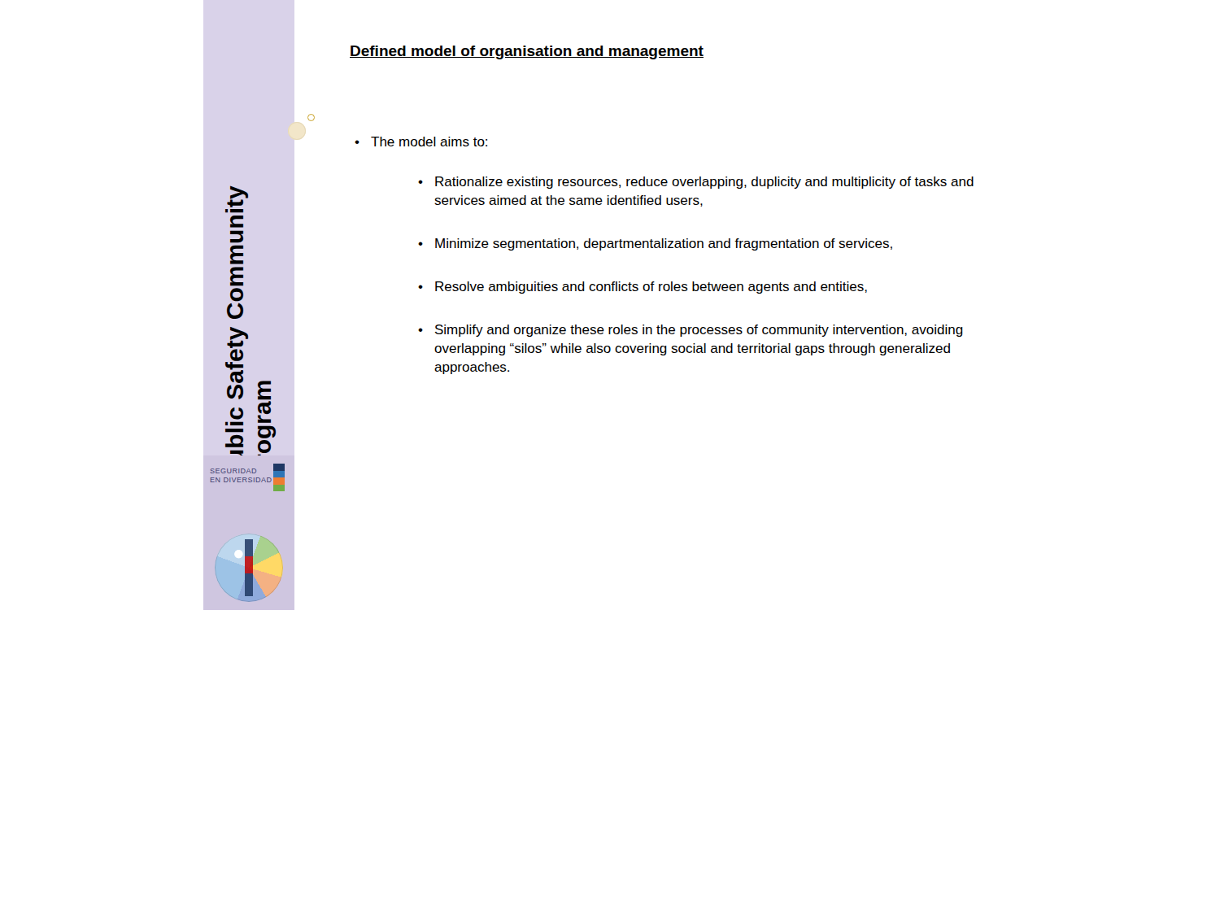Public Safety Community
Program
SEGURIDAD
EN DIVERSIDAD
Defined model of organisation and management
The model aims to:
Rationalize existing resources, reduce overlapping, duplicity and multiplicity of tasks and services aimed at the same identified users,
Minimize segmentation, departmentalization and fragmentation of services,
Resolve ambiguities and conflicts of roles between agents and entities,
Simplify and organize these roles in the processes of community intervention, avoiding overlapping “silos” while also covering social and territorial gaps through generalized approaches.